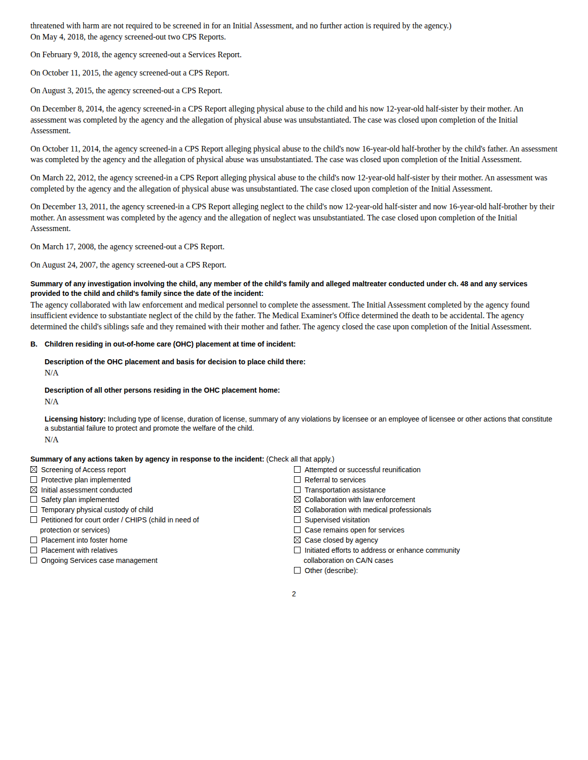threatened with harm are not required to be screened in for an Initial Assessment, and no further action is required by the agency.)
On May 4, 2018, the agency screened-out two CPS Reports.
On February 9, 2018, the agency screened-out a Services Report.
On October 11, 2015, the agency screened-out a CPS Report.
On August 3, 2015, the agency screened-out a CPS Report.
On December 8, 2014, the agency screened-in a CPS Report alleging physical abuse to the child and his now 12-year-old half-sister by their mother. An assessment was completed by the agency and the allegation of physical abuse was unsubstantiated. The case was closed upon completion of the Initial Assessment.
On October 11, 2014, the agency screened-in a CPS Report alleging physical abuse to the child's now 16-year-old half-brother by the child's father. An assessment was completed by the agency and the allegation of physical abuse was unsubstantiated. The case was closed upon completion of the Initial Assessment.
On March 22, 2012, the agency screened-in a CPS Report alleging physical abuse to the child's now 12-year-old half-sister by their mother. An assessment was completed by the agency and the allegation of physical abuse was unsubstantiated. The case closed upon completion of the Initial Assessment.
On December 13, 2011, the agency screened-in a CPS Report alleging neglect to the child's now 12-year-old half-sister and now 16-year-old half-brother by their mother. An assessment was completed by the agency and the allegation of neglect was unsubstantiated. The case closed upon completion of the Initial Assessment.
On March 17, 2008, the agency screened-out a CPS Report.
On August 24, 2007, the agency screened-out a CPS Report.
Summary of any investigation involving the child, any member of the child's family and alleged maltreater conducted under ch. 48 and any services provided to the child and child's family since the date of the incident:
The agency collaborated with law enforcement and medical personnel to complete the assessment. The Initial Assessment completed by the agency found insufficient evidence to substantiate neglect of the child by the father. The Medical Examiner's Office determined the death to be accidental. The agency determined the child's siblings safe and they remained with their mother and father. The agency closed the case upon completion of the Initial Assessment.
B. Children residing in out-of-home care (OHC) placement at time of incident:
Description of the OHC placement and basis for decision to place child there:
N/A
Description of all other persons residing in the OHC placement home:
N/A
Licensing history: Including type of license, duration of license, summary of any violations by licensee or an employee of licensee or other actions that constitute a substantial failure to protect and promote the welfare of the child.
N/A
Summary of any actions taken by agency in response to the incident: (Check all that apply.)
| Screening of Access report | Attempted or successful reunification |
| Protective plan implemented | Referral to services |
| Initial assessment conducted | Transportation assistance |
| Safety plan implemented | Collaboration with law enforcement |
| Temporary physical custody of child | Collaboration with medical professionals |
| Petitioned for court order / CHIPS (child in need of | Supervised visitation |
| protection or services) | Case remains open for services |
| Placement into foster home | Case closed by agency |
| Placement with relatives | Initiated efforts to address or enhance community |
| Ongoing Services case management | collaboration on CA/N cases |
| | Other (describe): |
2